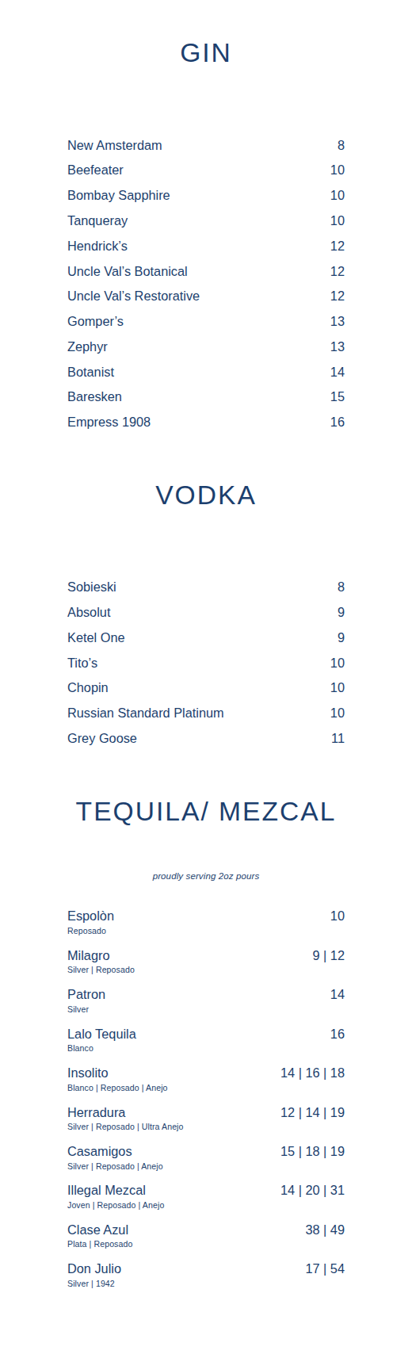GIN
New Amsterdam 8
Beefeater 10
Bombay Sapphire 10
Tanqueray 10
Hendrick’s 12
Uncle Val’s Botanical 12
Uncle Val’s Restorative 12
Gomper’s 13
Zephyr 13
Botanist 14
Baresken 15
Empress 190816
VODKA
Sobieski 8
Absolut 9
Ketel One 9
Tito’s 10
Chopin 10
Russian Standard Platinum 10
Grey Goose 11
TEQUILA/ MEZCAL
proudly serving 2oz pours
Espolòn Reposado 10
Milagro Silver | Reposado 9 | 12
Patron Silver 14
Lalo Tequila Blanco 16
Insolito Blanco | Reposado | Anejo 14 | 16 | 18
Herradura Silver | Reposado | Ultra Anejo 12 | 14 | 19
Casamigos Silver | Reposado | Anejo 15 | 18 | 19
Illegal Mezcal Joven | Reposado | Anejo 14 | 20 | 31
Clase Azul Plata | Reposado 38 | 49
Don Julio Silver | 1942 17 | 54